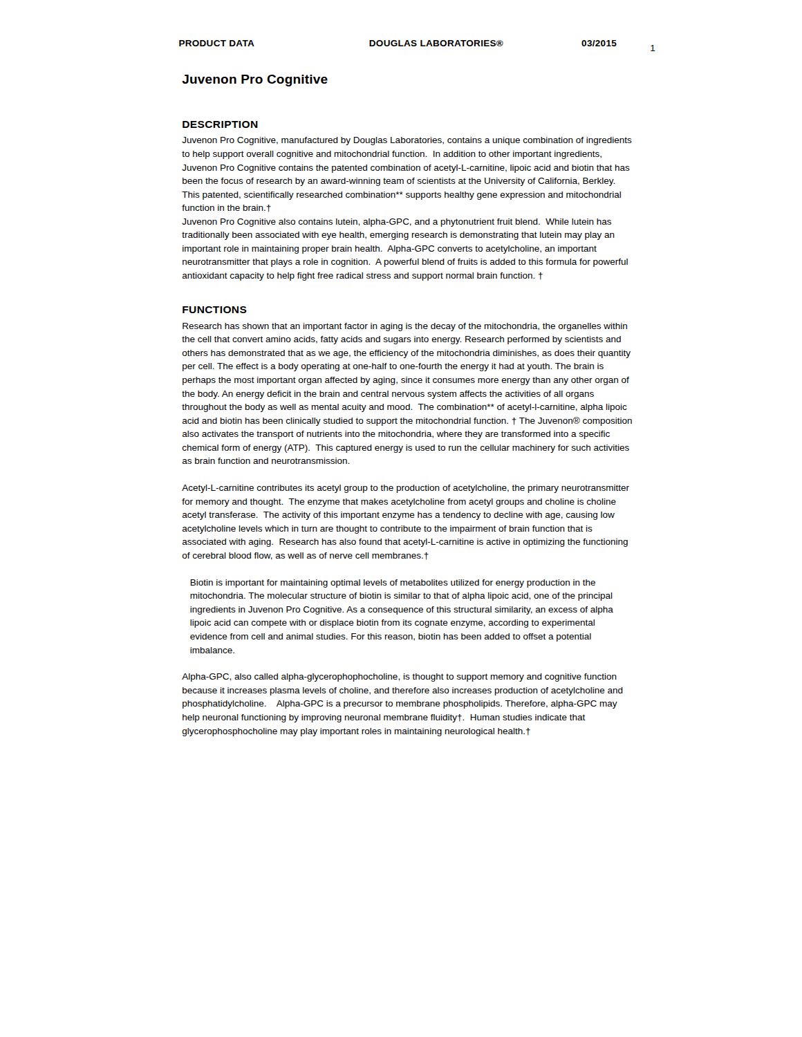1
PRODUCT DATA
DOUGLAS LABORATORIES®
03/2015
Juvenon Pro Cognitive
DESCRIPTION
Juvenon Pro Cognitive, manufactured by Douglas Laboratories, contains a unique combination of ingredients to help support overall cognitive and mitochondrial function. In addition to other important ingredients, Juvenon Pro Cognitive contains the patented combination of acetyl-L-carnitine, lipoic acid and biotin that has been the focus of research by an award-winning team of scientists at the University of California, Berkley. This patented, scientifically researched combination** supports healthy gene expression and mitochondrial function in the brain.†
Juvenon Pro Cognitive also contains lutein, alpha-GPC, and a phytonutrient fruit blend. While lutein has traditionally been associated with eye health, emerging research is demonstrating that lutein may play an important role in maintaining proper brain health. Alpha-GPC converts to acetylcholine, an important neurotransmitter that plays a role in cognition. A powerful blend of fruits is added to this formula for powerful antioxidant capacity to help fight free radical stress and support normal brain function. †
FUNCTIONS
Research has shown that an important factor in aging is the decay of the mitochondria, the organelles within the cell that convert amino acids, fatty acids and sugars into energy. Research performed by scientists and others has demonstrated that as we age, the efficiency of the mitochondria diminishes, as does their quantity per cell. The effect is a body operating at one-half to one-fourth the energy it had at youth. The brain is perhaps the most important organ affected by aging, since it consumes more energy than any other organ of the body. An energy deficit in the brain and central nervous system affects the activities of all organs throughout the body as well as mental acuity and mood. The combination** of acetyl-l-carnitine, alpha lipoic acid and biotin has been clinically studied to support the mitochondrial function. † The Juvenon® composition also activates the transport of nutrients into the mitochondria, where they are transformed into a specific chemical form of energy (ATP). This captured energy is used to run the cellular machinery for such activities as brain function and neurotransmission.
Acetyl-L-carnitine contributes its acetyl group to the production of acetylcholine, the primary neurotransmitter for memory and thought. The enzyme that makes acetylcholine from acetyl groups and choline is choline acetyl transferase. The activity of this important enzyme has a tendency to decline with age, causing low acetylcholine levels which in turn are thought to contribute to the impairment of brain function that is associated with aging. Research has also found that acetyl-L-carnitine is active in optimizing the functioning of cerebral blood flow, as well as of nerve cell membranes.†
Biotin is important for maintaining optimal levels of metabolites utilized for energy production in the mitochondria. The molecular structure of biotin is similar to that of alpha lipoic acid, one of the principal ingredients in Juvenon Pro Cognitive. As a consequence of this structural similarity, an excess of alpha lipoic acid can compete with or displace biotin from its cognate enzyme, according to experimental evidence from cell and animal studies. For this reason, biotin has been added to offset a potential imbalance.
Alpha-GPC, also called alpha-glycerophophocholine, is thought to support memory and cognitive function because it increases plasma levels of choline, and therefore also increases production of acetylcholine and phosphatidylcholine. Alpha-GPC is a precursor to membrane phospholipids. Therefore, alpha-GPC may help neuronal functioning by improving neuronal membrane fluidity†. Human studies indicate that glycerophosphocholine may play important roles in maintaining neurological health.†